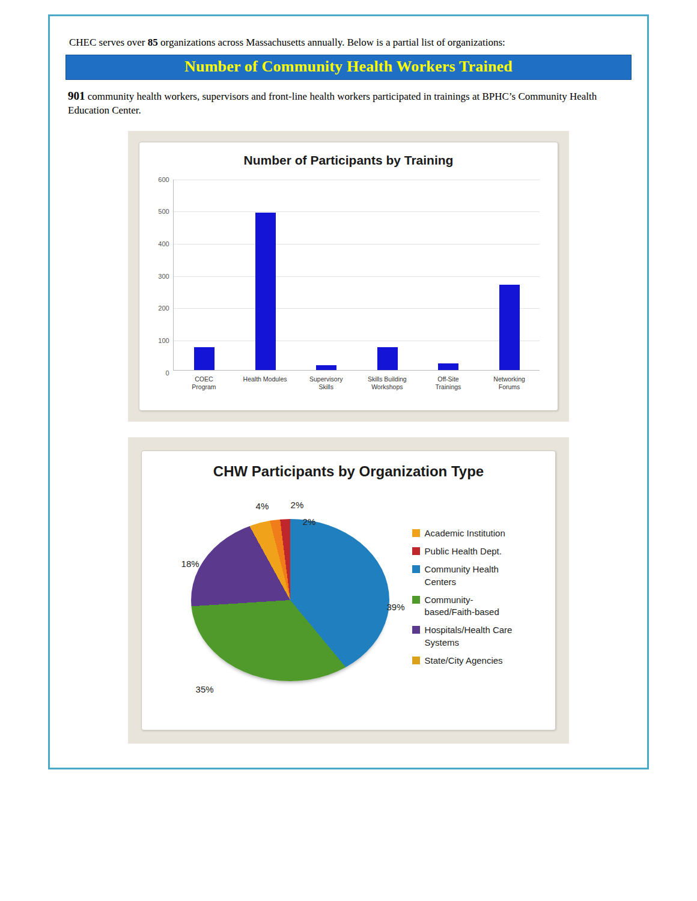CHEC serves over 85 organizations across Massachusetts annually. Below is a partial list of organizations:
Number of Community Health Workers Trained
901 community health workers, supervisors and front-line health workers participated in trainings at BPHC’s Community Health Education Center.
Number of Participants by Training
600
500
400
300
200
100
0
COEC Program
Health Modules
Supervisory Skills
Skills Building Workshops
Off-Site Trainings
Networking Forums
CHW Participants by Organization Type
4% 2% 2% 18% 39% 35%
Academic Institution
Public Health Dept.
Community Health
Centers
Community-
based/Faith-based
Hospitals/Health Care
Systems
State/City Agencies